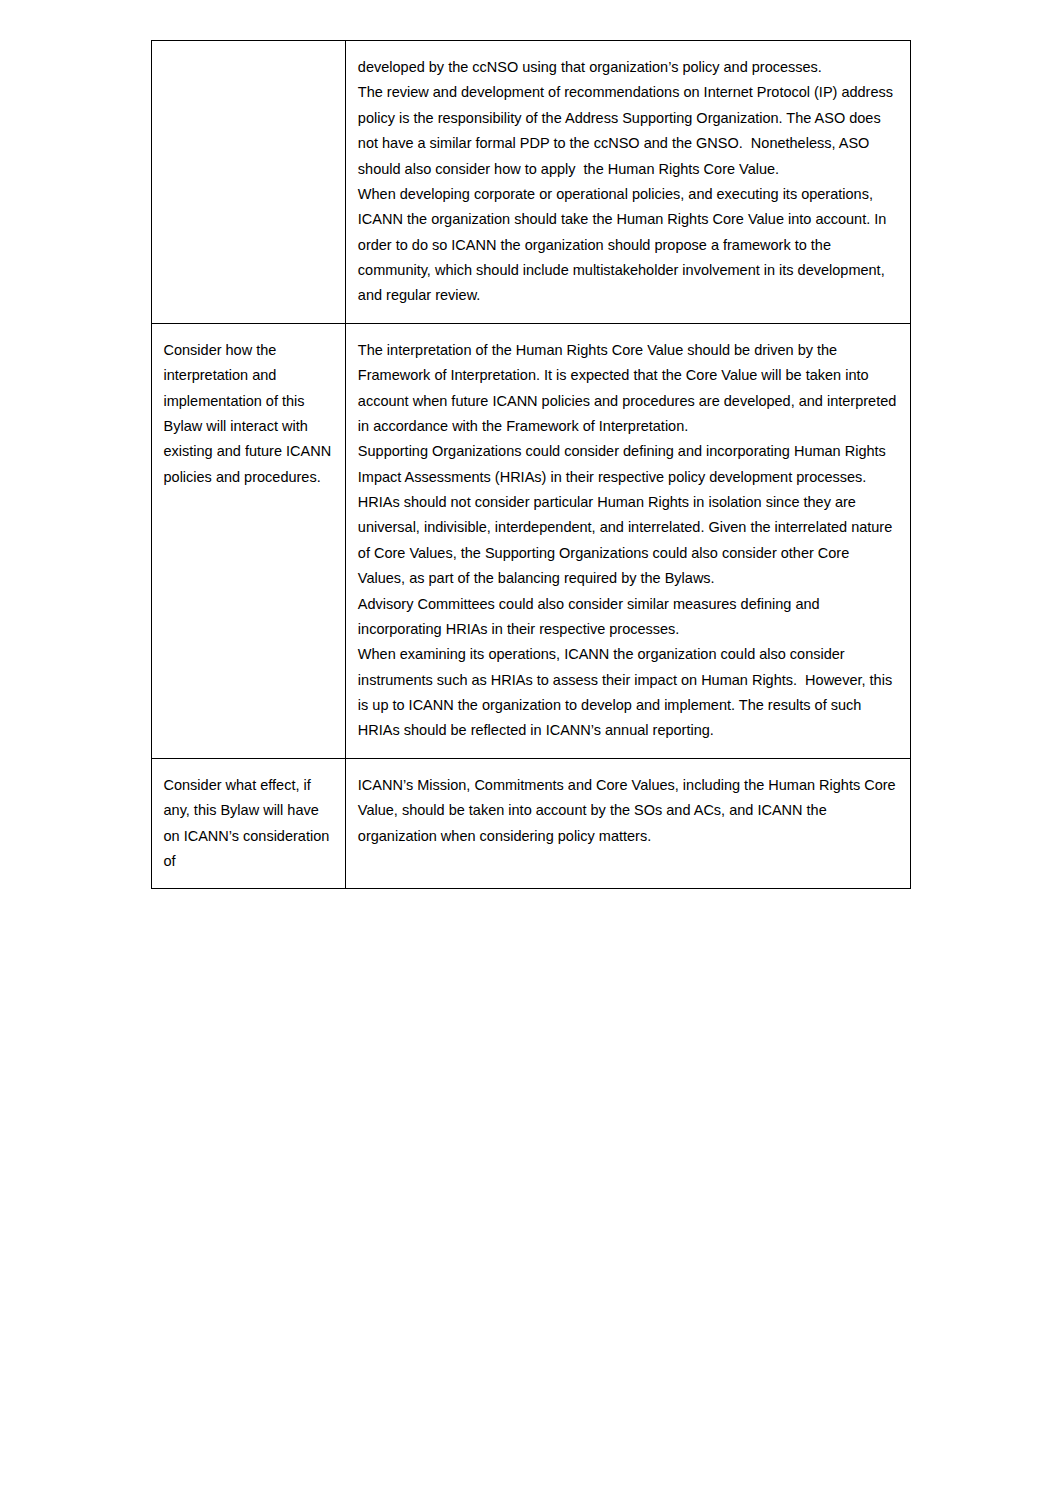| | developed by the ccNSO using that organization’s policy and processes. The review and development of recommendations on Internet Protocol (IP) address policy is the responsibility of the Address Supporting Organization. The ASO does not have a similar formal PDP to the ccNSO and the GNSO. Nonetheless, ASO should also consider how to apply the Human Rights Core Value. When developing corporate or operational policies, and executing its operations, ICANN the organization should take the Human Rights Core Value into account. In order to do so ICANN the organization should propose a framework to the community, which should include multistakeholder involvement in its development, and regular review. |
| Consider how the interpretation and implementation of this Bylaw will interact with existing and future ICANN policies and procedures. | The interpretation of the Human Rights Core Value should be driven by the Framework of Interpretation. It is expected that the Core Value will be taken into account when future ICANN policies and procedures are developed, and interpreted in accordance with the Framework of Interpretation. Supporting Organizations could consider defining and incorporating Human Rights Impact Assessments (HRIAs) in their respective policy development processes. HRIAs should not consider particular Human Rights in isolation since they are universal, indivisible, interdependent, and interrelated. Given the interrelated nature of Core Values, the Supporting Organizations could also consider other Core Values, as part of the balancing required by the Bylaws. Advisory Committees could also consider similar measures defining and incorporating HRIAs in their respective processes. When examining its operations, ICANN the organization could also consider instruments such as HRIAs to assess their impact on Human Rights. However, this is up to ICANN the organization to develop and implement. The results of such HRIAs should be reflected in ICANN’s annual reporting. |
| Consider what effect, if any, this Bylaw will have on ICANN’s consideration of | ICANN’s Mission, Commitments and Core Values, including the Human Rights Core Value, should be taken into account by the SOs and ACs, and ICANN the organization when considering policy matters. |